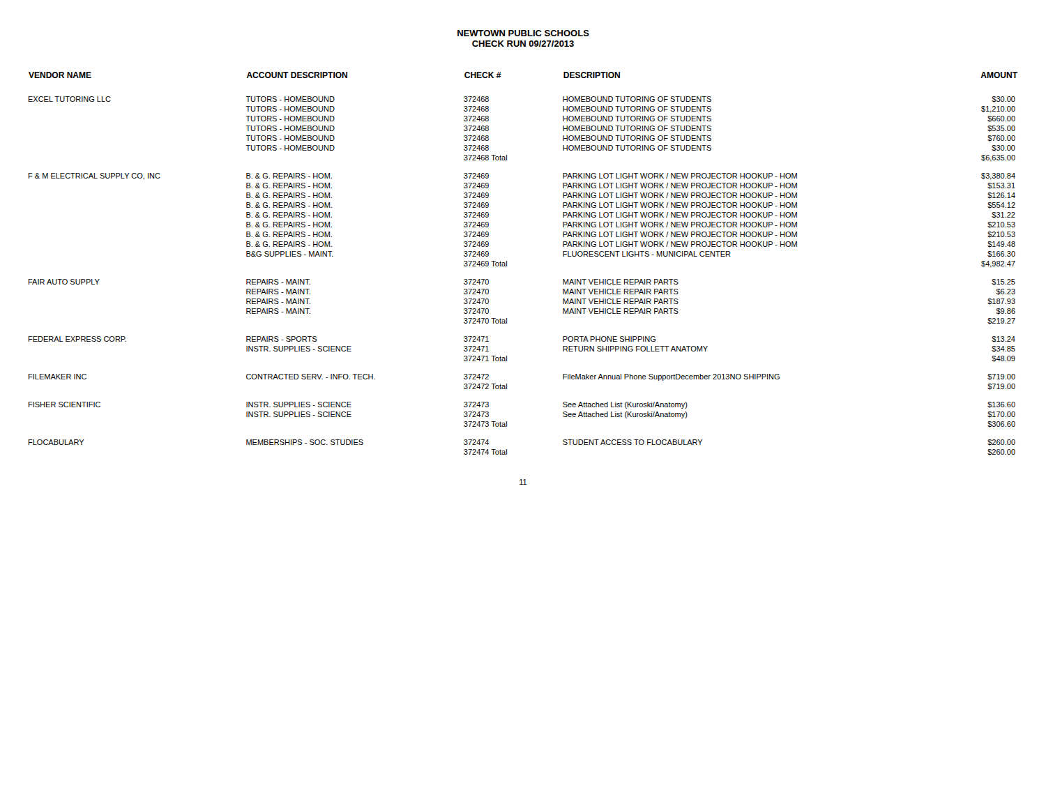NEWTOWN PUBLIC SCHOOLS
CHECK RUN 09/27/2013
| VENDOR NAME | ACCOUNT DESCRIPTION | CHECK # | DESCRIPTION | AMOUNT |
| --- | --- | --- | --- | --- |
| EXCEL TUTORING LLC | TUTORS - HOMEBOUND | 372468 | HOMEBOUND TUTORING OF STUDENTS | $30.00 |
| | TUTORS - HOMEBOUND | 372468 | HOMEBOUND TUTORING OF STUDENTS | $1,210.00 |
| | TUTORS - HOMEBOUND | 372468 | HOMEBOUND TUTORING OF STUDENTS | $660.00 |
| | TUTORS - HOMEBOUND | 372468 | HOMEBOUND TUTORING OF STUDENTS | $535.00 |
| | TUTORS - HOMEBOUND | 372468 | HOMEBOUND TUTORING OF STUDENTS | $760.00 |
| | TUTORS - HOMEBOUND | 372468 | HOMEBOUND TUTORING OF STUDENTS | $30.00 |
| | | 372468 Total | | $6,635.00 |
| F & M ELECTRICAL SUPPLY CO, INC | B. & G. REPAIRS - HOM. | 372469 | PARKING LOT LIGHT WORK / NEW PROJECTOR HOOKUP - HOM | $3,380.84 |
| | B. & G. REPAIRS - HOM. | 372469 | PARKING LOT LIGHT WORK / NEW PROJECTOR HOOKUP - HOM | $153.31 |
| | B. & G. REPAIRS - HOM. | 372469 | PARKING LOT LIGHT WORK / NEW PROJECTOR HOOKUP - HOM | $126.14 |
| | B. & G. REPAIRS - HOM. | 372469 | PARKING LOT LIGHT WORK / NEW PROJECTOR HOOKUP - HOM | $554.12 |
| | B. & G. REPAIRS - HOM. | 372469 | PARKING LOT LIGHT WORK / NEW PROJECTOR HOOKUP - HOM | $31.22 |
| | B. & G. REPAIRS - HOM. | 372469 | PARKING LOT LIGHT WORK / NEW PROJECTOR HOOKUP - HOM | $210.53 |
| | B. & G. REPAIRS - HOM. | 372469 | PARKING LOT LIGHT WORK / NEW PROJECTOR HOOKUP - HOM | $210.53 |
| | B. & G. REPAIRS - HOM. | 372469 | PARKING LOT LIGHT WORK / NEW PROJECTOR HOOKUP - HOM | $149.48 |
| | B&G SUPPLIES - MAINT. | 372469 | FLUORESCENT LIGHTS - MUNICIPAL CENTER | $166.30 |
| | | 372469 Total | | $4,982.47 |
| FAIR AUTO SUPPLY | REPAIRS - MAINT. | 372470 | MAINT VEHICLE REPAIR PARTS | $15.25 |
| | REPAIRS - MAINT. | 372470 | MAINT VEHICLE REPAIR PARTS | $6.23 |
| | REPAIRS - MAINT. | 372470 | MAINT VEHICLE REPAIR PARTS | $187.93 |
| | REPAIRS - MAINT. | 372470 | MAINT VEHICLE REPAIR PARTS | $9.86 |
| | | 372470 Total | | $219.27 |
| FEDERAL EXPRESS CORP. | REPAIRS - SPORTS | 372471 | PORTA PHONE SHIPPING | $13.24 |
| | INSTR. SUPPLIES - SCIENCE | 372471 | RETURN SHIPPING FOLLETT ANATOMY | $34.85 |
| | | 372471 Total | | $48.09 |
| FILEMAKER INC | CONTRACTED SERV. - INFO. TECH. | 372472 | FileMaker Annual Phone SupportDecember 2013NO SHIPPING | $719.00 |
| | | 372472 Total | | $719.00 |
| FISHER SCIENTIFIC | INSTR. SUPPLIES - SCIENCE | 372473 | See Attached List (Kuroski/Anatomy) | $136.60 |
| | INSTR. SUPPLIES - SCIENCE | 372473 | See Attached List (Kuroski/Anatomy) | $170.00 |
| | | 372473 Total | | $306.60 |
| FLOCABULARY | MEMBERSHIPS - SOC. STUDIES | 372474 | STUDENT ACCESS TO FLOCABULARY | $260.00 |
| | | 372474 Total | | $260.00 |
11